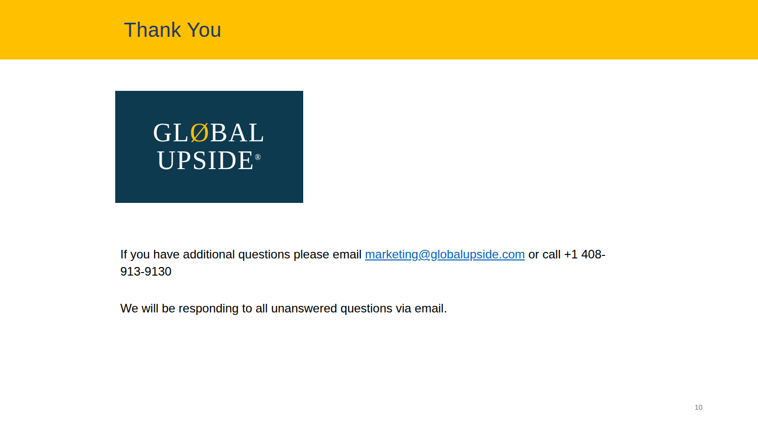Thank You
GLØBAL
UPSIDE®
If you have additional questions please email marketing@globalupside.com or call +1 408-913-9130
We will be responding to all unanswered questions via email.
10